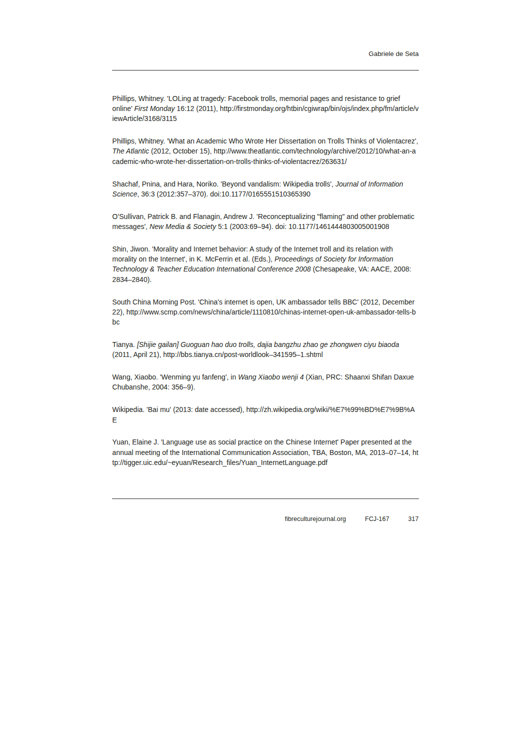Gabriele de Seta
Phillips, Whitney. 'LOLing at tragedy: Facebook trolls, memorial pages and resistance to grief online' First Monday 16:12 (2011), http://firstmonday.org/htbin/cgiwrap/bin/ojs/index.php/fm/article/viewArticle/3168/3115
Phillips, Whitney. 'What an Academic Who Wrote Her Dissertation on Trolls Thinks of Violentacrez', The Atlantic (2012, October 15), http://www.theatlantic.com/technology/archive/2012/10/what-an-academic-who-wrote-her-dissertation-on-trolls-thinks-of-violentacrez/263631/
Shachaf, Pnina, and Hara, Noriko. 'Beyond vandalism: Wikipedia trolls', Journal of Information Science, 36:3 (2012:357–370). doi:10.1177/0165551510365390
O'Sullivan, Patrick B. and Flanagin, Andrew J. 'Reconceptualizing "flaming" and other problematic messages', New Media & Society 5:1 (2003:69–94). doi: 10.1177/1461444803005001908
Shin, Jiwon. 'Morality and Internet behavior: A study of the Internet troll and its relation with morality on the Internet', in K. McFerrin et al. (Eds.), Proceedings of Society for Information Technology & Teacher Education International Conference 2008 (Chesapeake, VA: AACE, 2008: 2834–2840).
South China Morning Post. 'China's internet is open, UK ambassador tells BBC' (2012, December 22), http://www.scmp.com/news/china/article/1110810/chinas-internet-open-uk-ambassador-tells-bbc
Tianya. [Shijie gailan] Guoguan hao duo trolls, dajia bangzhu zhao ge zhongwen ciyu biaoda (2011, April 21), http://bbs.tianya.cn/post-worldlook–341595–1.shtml
Wang, Xiaobo. 'Wenming yu fanfeng', in Wang Xiaobo wenji 4 (Xian, PRC: Shaanxi Shifan Daxue Chubanshe, 2004: 356–9).
Wikipedia. 'Bai mu' (2013: date accessed), http://zh.wikipedia.org/wiki/%E7%99%BD%E7%9B%AE
Yuan, Elaine J. 'Language use as social practice on the Chinese Internet' Paper presented at the annual meeting of the International Communication Association, TBA, Boston, MA, 2013–07–14, http://tigger.uic.edu/~eyuan/Research_files/Yuan_InternetLanguage.pdf
fibreculturejournal.org FCJ-167 317